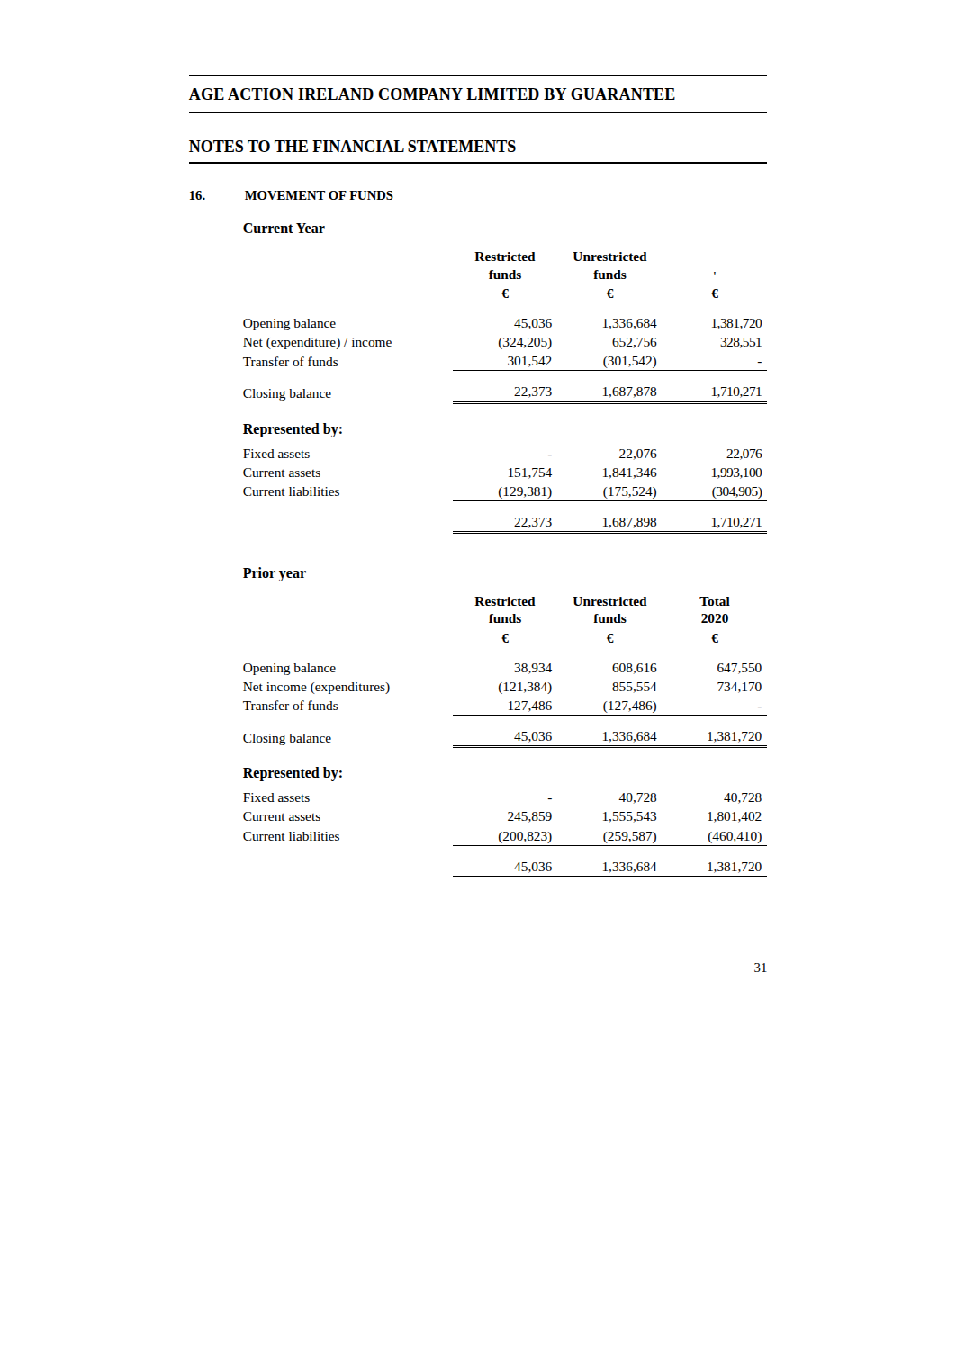AGE ACTION IRELAND COMPANY LIMITED BY GUARANTEE
NOTES TO THE FINANCIAL STATEMENTS
16.
MOVEMENT OF FUNDS
Current Year
| | Restricted funds | Unrestricted funds | ' |
| --- | --- | --- | --- |
| | € | € | € |
| Opening balance | 45,036 | 1,336,684 | 1,381,720 |
| Net (expenditure) / income | (324,205) | 652,756 | 328,551 |
| Transfer of funds | 301,542 | (301,542) | - |
| Closing balance | 22,373 | 1,687,878 | 1,710,271 |
Represented by:
| Fixed assets | - | 22,076 | 22,076 |
| Current assets | 151,754 | 1,841,346 | 1,993,100 |
| Current liabilities | (129,381) | (175,524) | (304,905) |
| | 22,373 | 1,687,898 | 1,710,271 |
Prior year
| | Restricted funds | Unrestricted funds | Total 2020 |
| --- | --- | --- | --- |
| | € | € | € |
| Opening balance | 38,934 | 608,616 | 647,550 |
| Net income (expenditures) | (121,384) | 855,554 | 734,170 |
| Transfer of funds | 127,486 | (127,486) | - |
| Closing balance | 45,036 | 1,336,684 | 1,381,720 |
Represented by:
| Fixed assets | - | 40,728 | 40,728 |
| Current assets | 245,859 | 1,555,543 | 1,801,402 |
| Current liabilities | (200,823) | (259,587) | (460,410) |
| | 45,036 | 1,336,684 | 1,381,720 |
31